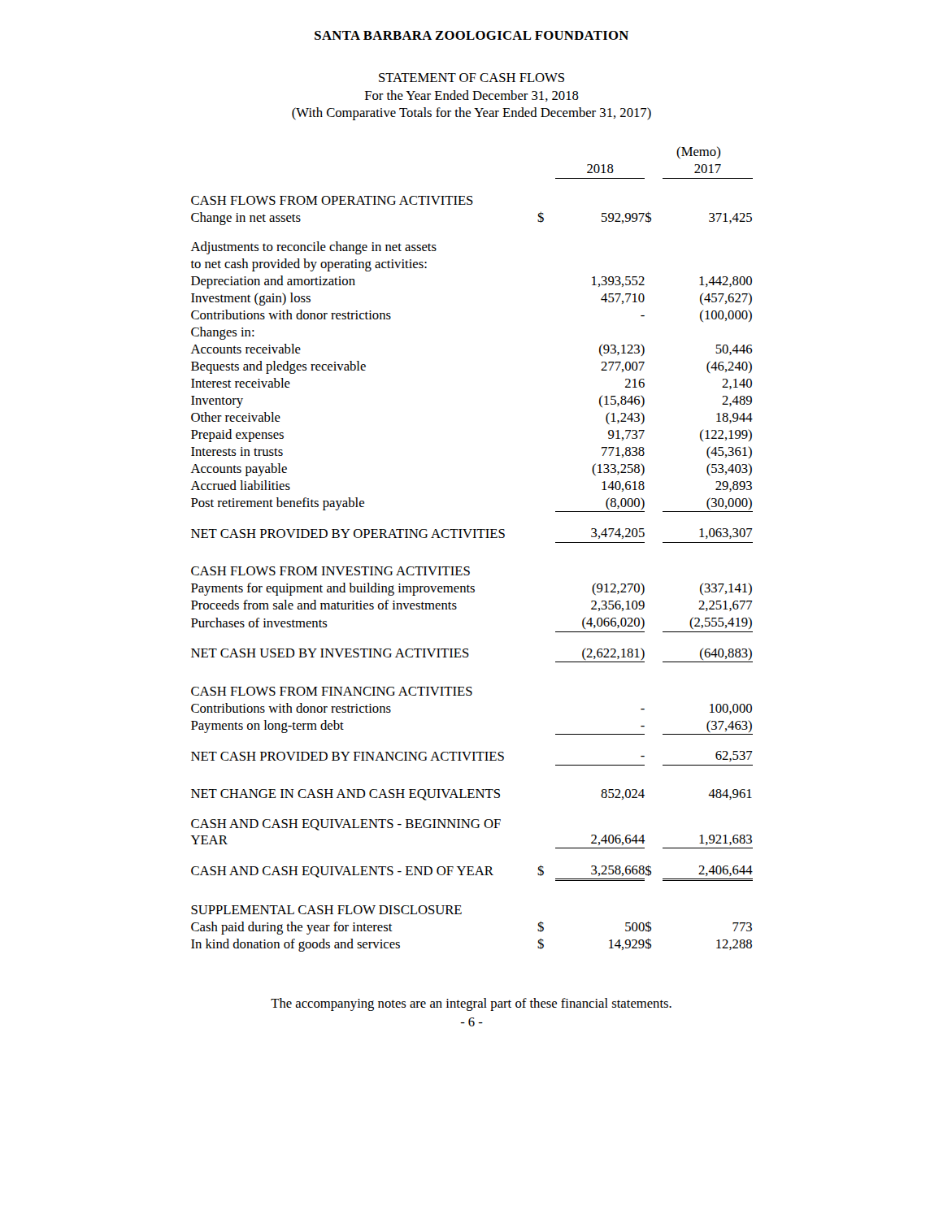SANTA BARBARA ZOOLOGICAL FOUNDATION
STATEMENT OF CASH FLOWS
For the Year Ended December 31, 2018
(With Comparative Totals for the Year Ended December 31, 2017)
| | | | (Memo) |
| | | 2018 | | 2017 |
| CASH FLOWS FROM OPERATING ACTIVITIES | | | | |
| Change in net assets | $ | 592,997 | $ | 371,425 |
| Adjustments to reconcile change in net assets | | | | |
| to net cash provided by operating activities: | | | | |
| Depreciation and amortization | | 1,393,552 | | 1,442,800 |
| Investment (gain) loss | | 457,710 | | (457,627) |
| Contributions with donor restrictions | | - | | (100,000) |
| Changes in: | | | | |
| Accounts receivable | | (93,123) | | 50,446 |
| Bequests and pledges receivable | | 277,007 | | (46,240) |
| Interest receivable | | 216 | | 2,140 |
| Inventory | | (15,846) | | 2,489 |
| Other receivable | | (1,243) | | 18,944 |
| Prepaid expenses | | 91,737 | | (122,199) |
| Interests in trusts | | 771,838 | | (45,361) |
| Accounts payable | | (133,258) | | (53,403) |
| Accrued liabilities | | 140,618 | | 29,893 |
| Post retirement benefits payable | | (8,000) | | (30,000) |
| NET CASH PROVIDED BY OPERATING ACTIVITIES | | 3,474,205 | | 1,063,307 |
| CASH FLOWS FROM INVESTING ACTIVITIES | | | | |
| Payments for equipment and building improvements | | (912,270) | | (337,141) |
| Proceeds from sale and maturities of investments | | 2,356,109 | | 2,251,677 |
| Purchases of investments | | (4,066,020) | | (2,555,419) |
| NET CASH USED BY INVESTING ACTIVITIES | | (2,622,181) | | (640,883) |
| CASH FLOWS FROM FINANCING ACTIVITIES | | | | |
| Contributions with donor restrictions | | - | | 100,000 |
| Payments on long-term debt | | - | | (37,463) |
| NET CASH PROVIDED BY FINANCING ACTIVITIES | | - | | 62,537 |
| NET CHANGE IN CASH AND CASH EQUIVALENTS | | 852,024 | | 484,961 |
| CASH AND CASH EQUIVALENTS - BEGINNING OF YEAR | | 2,406,644 | | 1,921,683 |
| CASH AND CASH EQUIVALENTS - END OF YEAR | $ | 3,258,668 | $ | 2,406,644 |
| SUPPLEMENTAL CASH FLOW DISCLOSURE | | | | |
| Cash paid during the year for interest | $ | 500 | $ | 773 |
| In kind donation of goods and services | $ | 14,929 | $ | 12,288 |
The accompanying notes are an integral part of these financial statements.
- 6 -